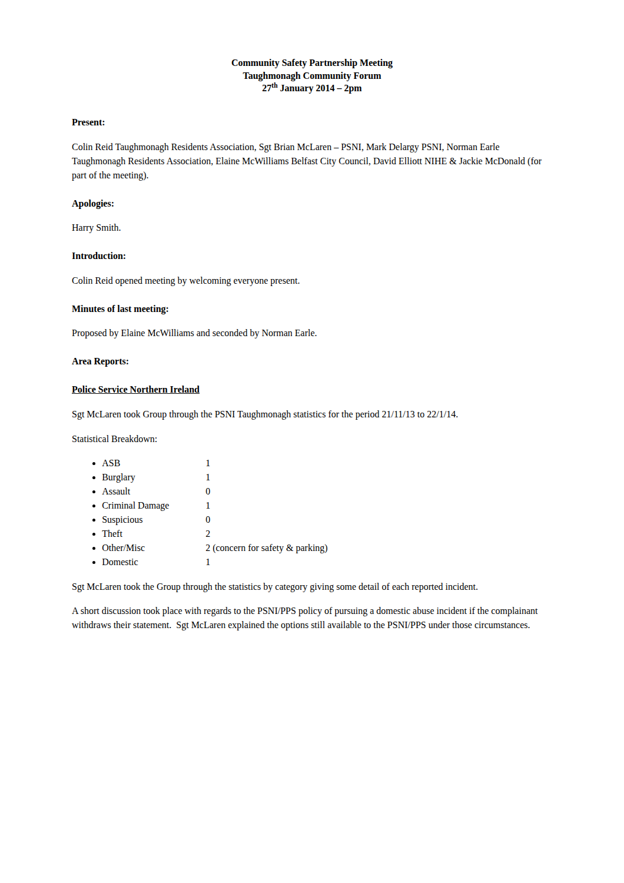Community Safety Partnership Meeting
Taughmonagh Community Forum
27th January 2014 – 2pm
Present:
Colin Reid Taughmonagh Residents Association, Sgt Brian McLaren – PSNI, Mark Delargy PSNI, Norman Earle Taughmonagh Residents Association, Elaine McWilliams Belfast City Council, David Elliott NIHE & Jackie McDonald (for part of the meeting).
Apologies:
Harry Smith.
Introduction:
Colin Reid opened meeting by welcoming everyone present.
Minutes of last meeting:
Proposed by Elaine McWilliams and seconded by Norman Earle.
Area Reports:
Police Service Northern Ireland
Sgt McLaren took Group through the PSNI Taughmonagh statistics for the period 21/11/13 to 22/1/14.
Statistical Breakdown:
ASB1
Burglary1
Assault0
Criminal Damage1
Suspicious0
Theft2
Other/Misc2 (concern for safety & parking)
Domestic1
Sgt McLaren took the Group through the statistics by category giving some detail of each reported incident.
A short discussion took place with regards to the PSNI/PPS policy of pursuing a domestic abuse incident if the complainant withdraws their statement. Sgt McLaren explained the options still available to the PSNI/PPS under those circumstances.